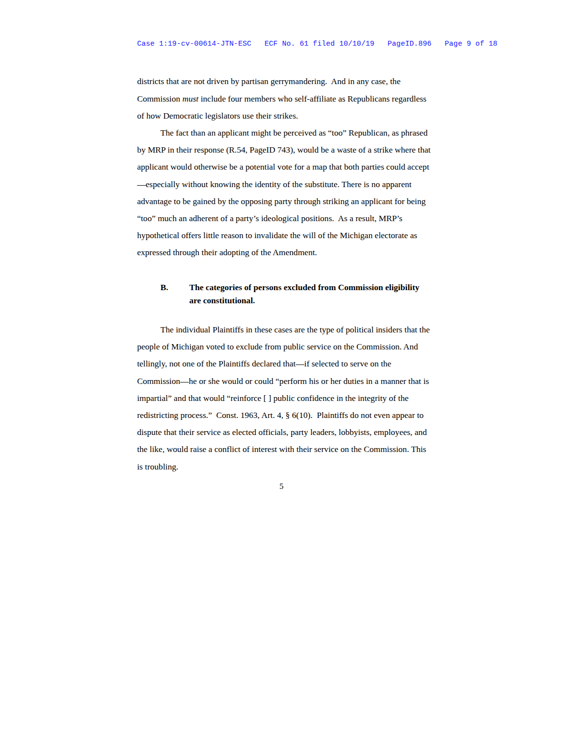Case 1:19-cv-00614-JTN-ESC ECF No. 61 filed 10/10/19 PageID.896 Page 9 of 18
districts that are not driven by partisan gerrymandering. And in any case, the Commission must include four members who self-affiliate as Republicans regardless of how Democratic legislators use their strikes.
The fact than an applicant might be perceived as “too” Republican, as phrased by MRP in their response (R.54, PageID 743), would be a waste of a strike where that applicant would otherwise be a potential vote for a map that both parties could accept—especially without knowing the identity of the substitute. There is no apparent advantage to be gained by the opposing party through striking an applicant for being “too” much an adherent of a party’s ideological positions. As a result, MRP’s hypothetical offers little reason to invalidate the will of the Michigan electorate as expressed through their adopting of the Amendment.
B. The categories of persons excluded from Commission eligibility are constitutional.
The individual Plaintiffs in these cases are the type of political insiders that the people of Michigan voted to exclude from public service on the Commission. And tellingly, not one of the Plaintiffs declared that—if selected to serve on the Commission—he or she would or could “perform his or her duties in a manner that is impartial” and that would “reinforce [ ] public confidence in the integrity of the redistricting process.” Const. 1963, Art. 4, § 6(10). Plaintiffs do not even appear to dispute that their service as elected officials, party leaders, lobbyists, employees, and the like, would raise a conflict of interest with their service on the Commission. This is troubling.
5